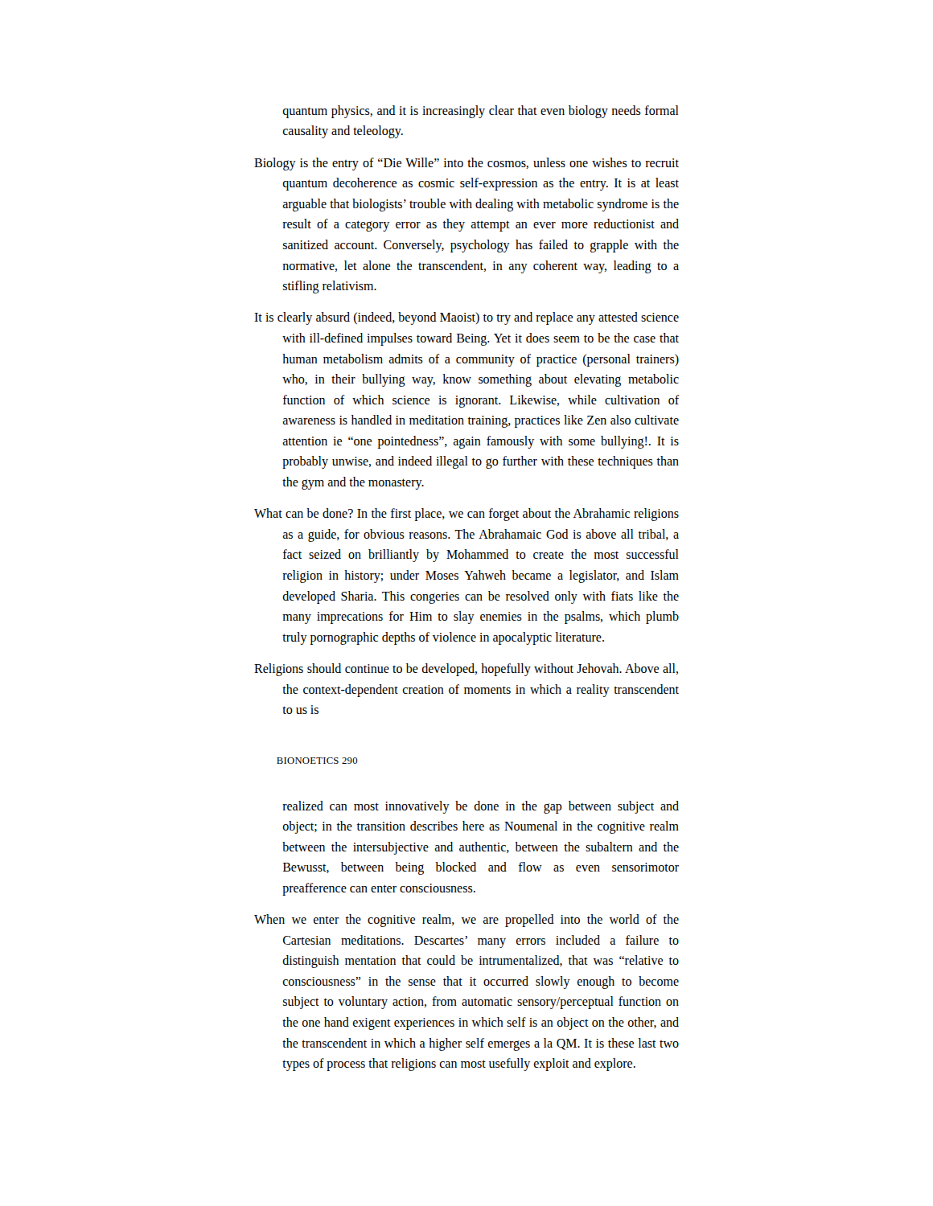quantum physics, and it is increasingly clear that even biology needs formal causality and teleology.
Biology is the entry of “Die Wille” into the cosmos, unless one wishes to recruit quantum decoherence as cosmic self-expression as the entry. It is at least arguable that biologists’ trouble with dealing with metabolic syndrome is the result of a category error as they attempt an ever more reductionist and sanitized account. Conversely, psychology has failed to grapple with the normative, let alone the transcendent, in any coherent way, leading to a stifling relativism.
It is clearly absurd (indeed, beyond Maoist) to try and replace any attested science with ill-defined impulses toward Being. Yet it does seem to be the case that human metabolism admits of a community of practice (personal trainers) who, in their bullying way, know something about elevating metabolic function of which science is ignorant. Likewise, while cultivation of awareness is handled in meditation training, practices like Zen also cultivate attention ie “one pointedness”, again famously with some bullying!. It is probably unwise, and indeed illegal to go further with these techniques than the gym and the monastery.
What can be done? In the first place, we can forget about the Abrahamic religions as a guide, for obvious reasons. The Abrahamaic God is above all tribal, a fact seized on brilliantly by Mohammed to create the most successful religion in history; under Moses Yahweh became a legislator, and Islam developed Sharia. This congeries can be resolved only with fiats like the many imprecations for Him to slay enemies in the psalms, which plumb truly pornographic depths of violence in apocalyptic literature.
Religions should continue to be developed, hopefully without Jehovah. Above all, the context-dependent creation of moments in which a reality transcendent to us is
BIONOETICS 290
realized can most innovatively be done in the gap between subject and object; in the transition describes here as Noumenal in the cognitive realm between the intersubjective and authentic, between the subaltern and the Bewusst, between being blocked and flow as even sensorimotor preafference can enter consciousness.
When we enter the cognitive realm, we are propelled into the world of the Cartesian meditations. Descartes’ many errors included a failure to distinguish mentation that could be intrumentalized, that was “relative to consciousness” in the sense that it occurred slowly enough to become subject to voluntary action, from automatic sensory/perceptual function on the one hand exigent experiences in which self is an object on the other, and the transcendent in which a higher self emerges a la QM. It is these last two types of process that religions can most usefully exploit and explore.